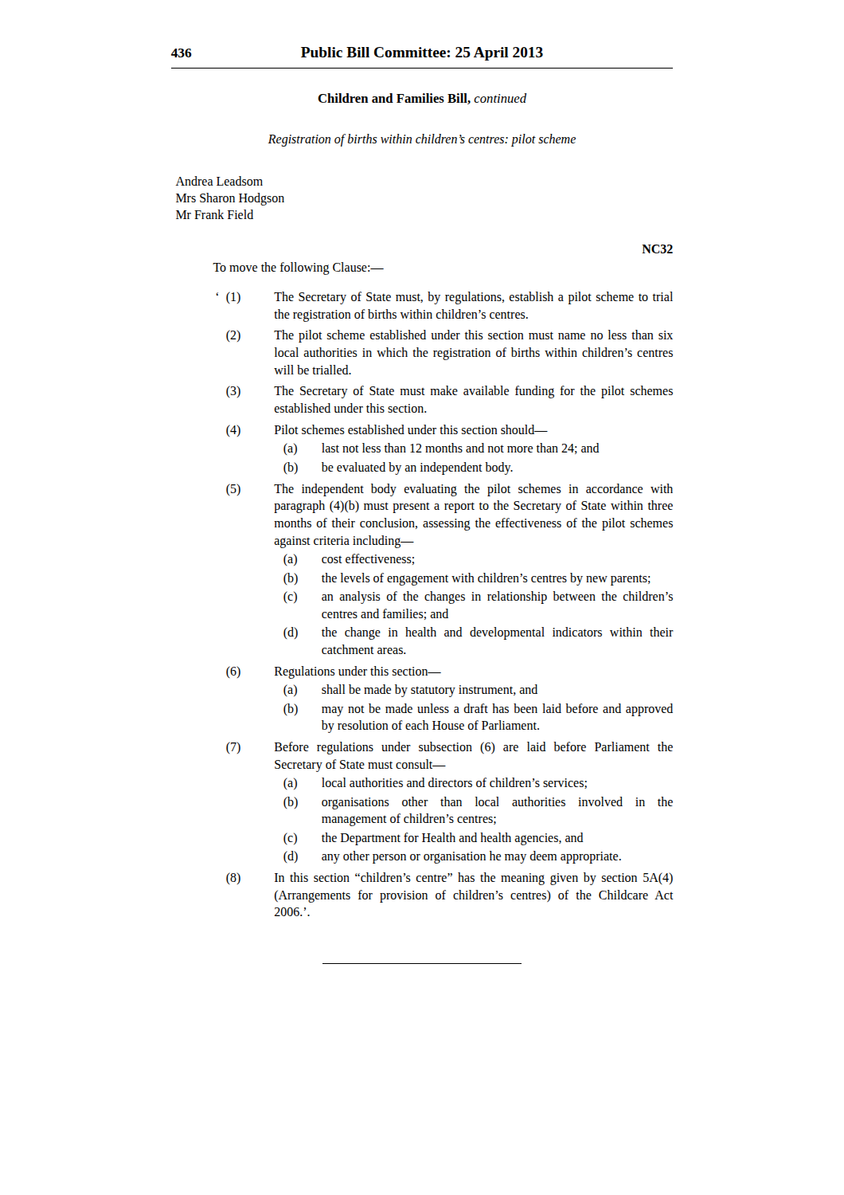436
Public Bill Committee: 25 April 2013
Children and Families Bill, continued
Registration of births within children’s centres: pilot scheme
Andrea Leadsom
Mrs Sharon Hodgson
Mr Frank Field
NC32
To move the following Clause:—
‘(1) The Secretary of State must, by regulations, establish a pilot scheme to trial the registration of births within children’s centres.
(2) The pilot scheme established under this section must name no less than six local authorities in which the registration of births within children’s centres will be trialled.
(3) The Secretary of State must make available funding for the pilot schemes established under this section.
(4) Pilot schemes established under this section should—
(a) last not less than 12 months and not more than 24; and
(b) be evaluated by an independent body.
(5) The independent body evaluating the pilot schemes in accordance with paragraph (4)(b) must present a report to the Secretary of State within three months of their conclusion, assessing the effectiveness of the pilot schemes against criteria including—
(a) cost effectiveness;
(b) the levels of engagement with children’s centres by new parents;
(c) an analysis of the changes in relationship between the children’s centres and families; and
(d) the change in health and developmental indicators within their catchment areas.
(6) Regulations under this section—
(a) shall be made by statutory instrument, and
(b) may not be made unless a draft has been laid before and approved by resolution of each House of Parliament.
(7) Before regulations under subsection (6) are laid before Parliament the Secretary of State must consult—
(a) local authorities and directors of children’s services;
(b) organisations other than local authorities involved in the management of children’s centres;
(c) the Department for Health and health agencies, and
(d) any other person or organisation he may deem appropriate.
(8) In this section “children’s centre” has the meaning given by section 5A(4) (Arrangements for provision of children’s centres) of the Childcare Act 2006.’.